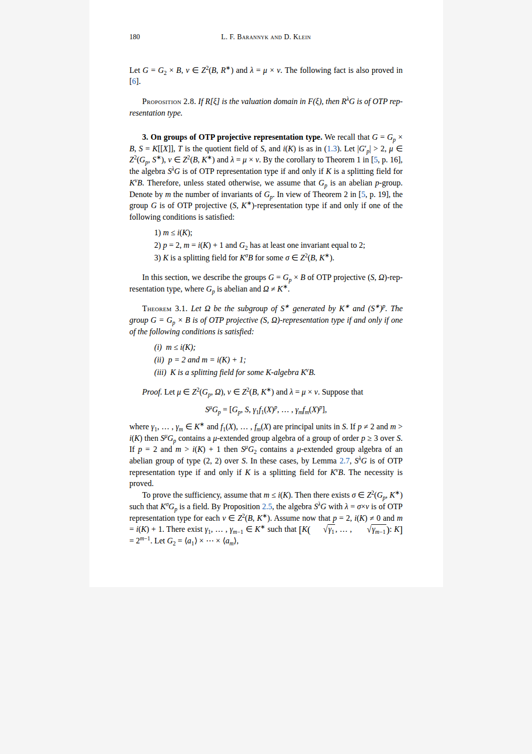180 L. F. Barannyk and D. Klein 180
Let G = G2 × B, ν ∈ Z2(B, R∗) and λ = μ × ν. The following fact is also proved in [6].
Proposition 2.8. If R[ξ] is the valuation domain in F(ξ), then RλG is of OTP representation type.
3. On groups of OTP projective representation type. We recall that G = Gp × B, S = K[[X]], T is the quotient field of S, and i(K) is as in (1.3). Let |G′p| > 2, μ ∈ Z2(Gp, S∗), ν ∈ Z2(B, K∗) and λ = μ × ν. By the corollary to Theorem 1 in [5, p. 16], the algebra SλG is of OTP representation type if and only if K is a splitting field for KνB. Therefore, unless stated otherwise, we assume that Gp is an abelian p-group. Denote by m the number of invariants of Gp. In view of Theorem 2 in [5, p. 19], the group G is of OTP projective (S, K∗)-representation type if and only if one of the following conditions is satisfied:
1) m ≤ i(K);
2) p = 2, m = i(K) + 1 and G2 has at least one invariant equal to 2;
3) K is a splitting field for KσB for some σ ∈ Z2(B, K∗).
In this section, we describe the groups G = Gp × B of OTP projective (S, Ω)-representation type, where Gp is abelian and Ω ≠ K∗.
Theorem 3.1. Let Ω be the subgroup of S∗ generated by K∗ and (S∗)p. The group G = Gp × B is of OTP projective (S, Ω)-representation type if and only if one of the following conditions is satisfied:
(i) m ≤ i(K);
(ii) p = 2 and m = i(K) + 1;
(iii) K is a splitting field for some K-algebra KνB.
Proof. Let μ ∈ Z2(Gp, Ω), ν ∈ Z2(B, K∗) and λ = μ × ν. Suppose that
SμGp = [Gp, S, γ1f1(X)p, … , γmfm(X)p],
where γ1, … , γm ∈ K∗ and f1(X), … , fm(X) are principal units in S. If p ≠ 2 and m > i(K) then SμGp contains a μ-extended group algebra of a group of order p ≥ 3 over S. If p = 2 and m > i(K) + 1 then SμG2 contains a μ-extended group algebra of an abelian group of type (2, 2) over S. In these cases, by Lemma 2.7, SλG is of OTP representation type if and only if K is a splitting field for KνB. The necessity is proved.
To prove the sufficiency, assume that m ≤ i(K). Then there exists σ ∈ Z2(Gp, K∗) such that KσGp is a field. By Proposition 2.5, the algebra SλG with λ = σ×ν is of OTP representation type for each ν ∈ Z2(B, K∗). Assume now that p = 2, i(K) ≠ 0 and m = i(K) + 1. There exist γ1, … , γm−1 ∈ K∗ such that [K(√γ1, … , √γm−1): K] = 2m−1. Let G2 = ⟨a1⟩ × ⋯ × ⟨am⟩,